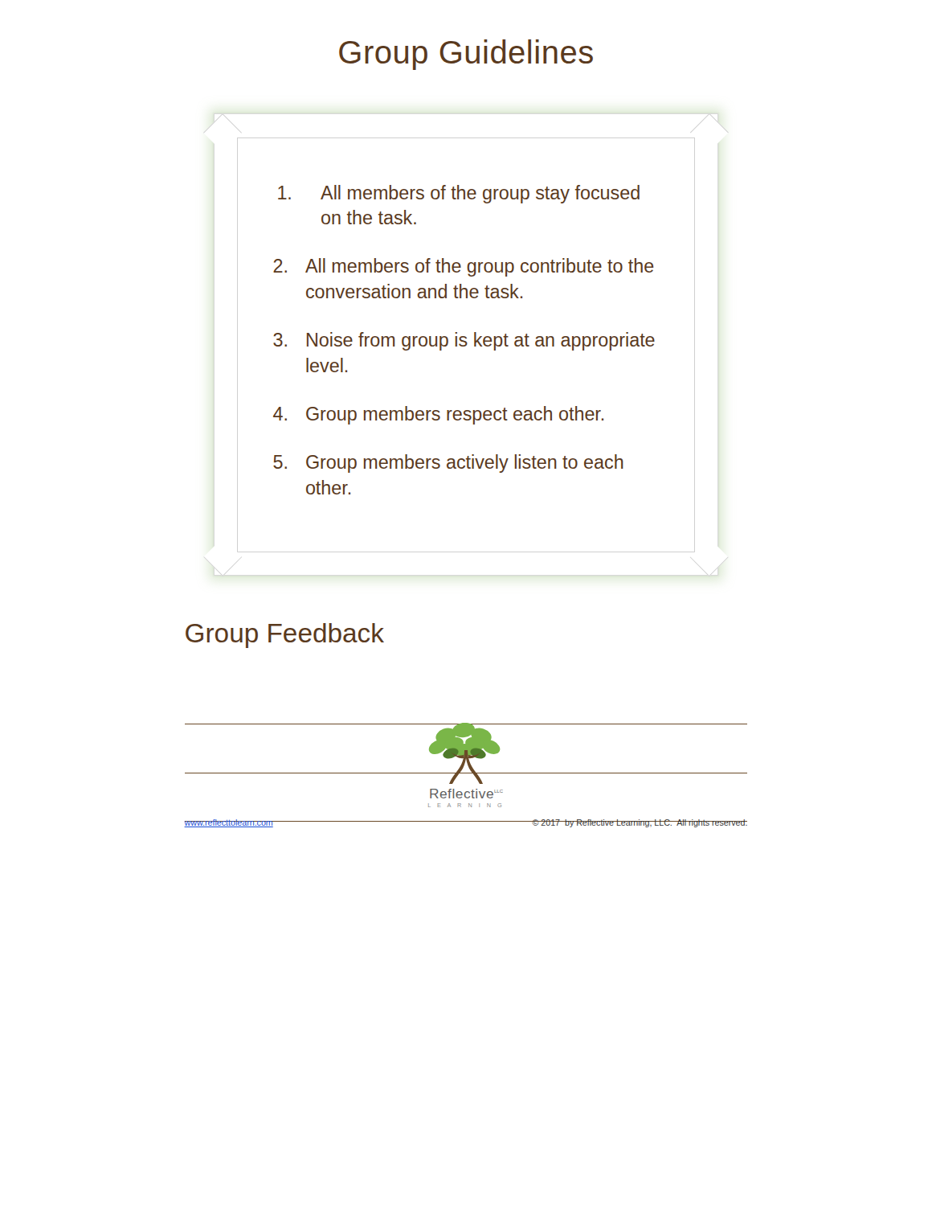Group Guidelines
All members of the group stay focused on the task.
All members of the group contribute to the conversation and the task.
Noise from group is kept at an appropriate level.
Group members respect each other.
Group members actively listen to each other.
Group Feedback
ReflectiveLLC L E A R N I N G
www.reflecttolearn.com
© 2017 by Reflective Learning, LLC. All rights reserved.